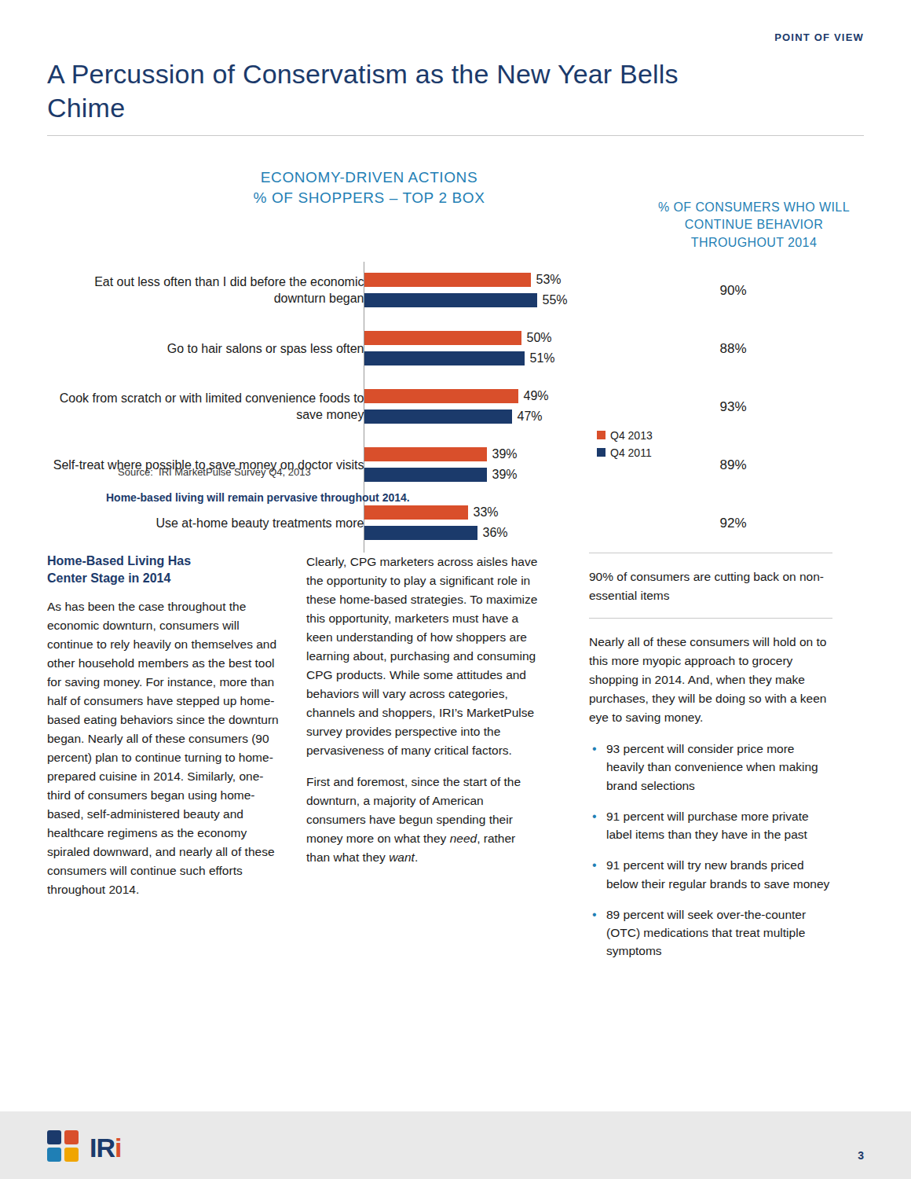POINT OF VIEW
A Percussion of Conservatism as the New Year Bells
Chime
ECONOMY-DRIVEN ACTIONS
% OF SHOPPERS – TOP 2 BOX
% OF CONSUMERS WHO WILL
CONTINUE BEHAVIOR
THROUGHOUT 2014
| Eat out less often than I did before the economic downturn began | 53% 55% | 90% |
| Go to hair salons or spas less often | 50% 51% | 88% |
| Cook from scratch or with limited convenience foods to save money | 49% 47% | 93% |
| Self-treat where possible to save money on doctor visits | 39% 39% | 89% |
| Use at-home beauty treatments more | 33% 36% | 92% |
Q4 2013
Q4 2011
Source: IRI MarketPulse Survey Q4, 2013
Home-based living will remain pervasive throughout 2014.
Home-Based Living Has
Center Stage in 2014
As has been the case throughout the economic downturn, consumers will continue to rely heavily on themselves and other household members as the best tool for saving money. For instance, more than half of consumers have stepped up home-based eating behaviors since the downturn began. Nearly all of these consumers (90 percent) plan to continue turning to home-prepared cuisine in 2014. Similarly, one-third of consumers began using home-based, self-administered beauty and healthcare regimens as the economy spiraled downward, and nearly all of these consumers will continue such efforts throughout 2014.
Clearly, CPG marketers across aisles have the opportunity to play a significant role in these home-based strategies. To maximize this opportunity, marketers must have a keen understanding of how shoppers are learning about, purchasing and consuming CPG products. While some attitudes and behaviors will vary across categories, channels and shoppers, IRI’s MarketPulse survey provides perspective into the pervasiveness of many critical factors.
First and foremost, since the start of the downturn, a majority of American consumers have begun spending their money more on what they need, rather than what they want.
90% of consumers are cutting back on non-essential items
Nearly all of these consumers will hold on to this more myopic approach to grocery shopping in 2014. And, when they make purchases, they will be doing so with a keen eye to saving money.
93 percent will consider price more heavily than convenience when making brand selections
91 percent will purchase more private label items than they have in the past
91 percent will try new brands priced below their regular brands to save money
89 percent will seek over-the-counter (OTC) medications that treat multiple symptoms
IRi
3